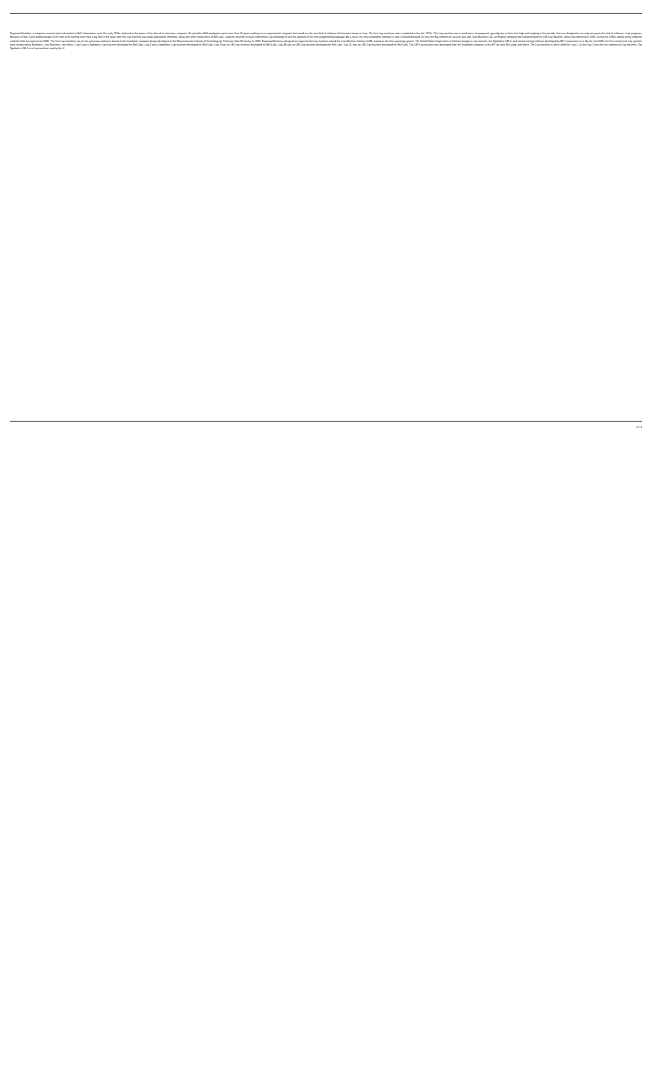Raymond Hamilton, a computer scientist who had worked at Bell Laboratories since the early 1960s, believed in the power of the idea of an electronic computer. He and other Bell employees spent more than 20 years working on an experimental computer that would run the new kind of software that became known as Lisp. The first Lisp machines were completed in the late 1970s. The Lisp machine was a small piece of equipment, typically two or three feet high and weighing a few pounds, that was designed to run only one particular kind of software—Lisp programs. Because of that, it was widely thought at the time to be nothing more than a toy. But in the years after the Lisp machine was made operational, Hamilton, along with other researchers at Bell Labs, used the machine to teach themselves Lisp and begin to see the potential of the new programming language. As a result, the once-outlandish computer is now a household word. Its very first big commercial success was with Lisp Machines Ltd., an English company that had developed the LMI Lisp Machine, which was delivered in 1981. During the 1980s, almost every computer used the 8-bit microprocessor 8086. The first Lisp machines ran on this processor and were based on the Dandelion computer design developed at the Massachusetts Institute of Technology by Professor John McCarthy. In 1980, Raymond Hostness designed an experimental Lisp machine named the Lisp Machine Interface (LMI), based on the Unix operating system. The United States Department of Defense bought a Lisp machine, the Symbolics LMI-II, and started running software developed by MIT researchers on it. By the mid-1980s the first commercial Lisp systems were introduced by Symbolics, Lisp Machines, and others. Lisp-1 was a Symbolics Lisp machine developed for Bell Labs. Lisp-2 was a Symbolics Lisp machine developed for Bell Labs. Lisp-3 was an LMI Lisp machine developed for Bell Labs. Lisp-3B was an LMI Lisp machine developed for Bell Labs. Lisp-3C was an LMI Lisp machine developed for Bell Labs. The LMI Lisp machine was developed from the Dandelion computer at the MIT by John McCarthy and others. The Lisp machine is often called the Lisp-1, as the Lisp-1 was the first commercial Lisp machine. The Symbolics LMI-II is a Lisp machine used by the U.
2 / 3